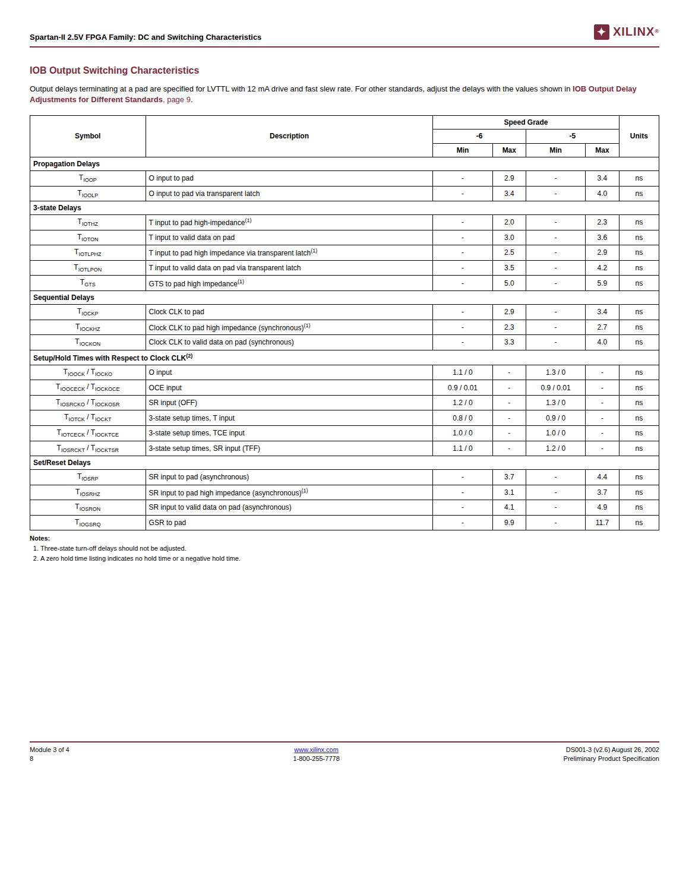Spartan-II 2.5V FPGA Family: DC and Switching Characteristics
✦XILINX®
IOB Output Switching Characteristics
Output delays terminating at a pad are specified for LVTTL with 12 mA drive and fast slew rate. For other standards, adjust the delays with the values shown in IOB Output Delay Adjustments for Different Standards, page 9.
| Symbol | Description | Speed Grade | Units |
| --- | --- | --- | --- |
| -6 | -5 |
| Min | Max | Min | Max |
| Propagation Delays |
| T IOOP | O input to pad | - | 2.9 | - | 3.4 | ns |
| T IOOLP | O input to pad via transparent latch | - | 3.4 | - | 4.0 | ns |
| 3-state Delays |
| T IOTHZ | T input to pad high-impedance (1) | - | 2.0 | - | 2.3 | ns |
| T IOTON | T input to valid data on pad | - | 3.0 | - | 3.6 | ns |
| T IOTLPHZ | T input to pad high impedance via transparent latch (1) | - | 2.5 | - | 2.9 | ns |
| T IOTLPON | T input to valid data on pad via transparent latch | - | 3.5 | - | 4.2 | ns |
| T GTS | GTS to pad high impedance (1) | - | 5.0 | - | 5.9 | ns |
| Sequential Delays |
| T IOCKP | Clock CLK to pad | - | 2.9 | - | 3.4 | ns |
| T IOCKHZ | Clock CLK to pad high impedance (synchronous) (1) | - | 2.3 | - | 2.7 | ns |
| T IOCKON | Clock CLK to valid data on pad (synchronous) | - | 3.3 | - | 4.0 | ns |
| Setup/Hold Times with Respect to Clock CLK (2) |
| T IOOCK / T IOCKO | O input | 1.1 / 0 | - | 1.3 / 0 | - | ns |
| T IOOCECK / T IOCKOCE | OCE input | 0.9 / 0.01 | - | 0.9 / 0.01 | - | ns |
| T IOSRCKO / T IOCKOSR | SR input (OFF) | 1.2 / 0 | - | 1.3 / 0 | - | ns |
| T IOTCK / T IOCKT | 3-state setup times, T input | 0.8 / 0 | - | 0.9 / 0 | - | ns |
| T IOTCECK / T IOCKTCE | 3-state setup times, TCE input | 1.0 / 0 | - | 1.0 / 0 | - | ns |
| T IOSRCKT / T IOCKTSR | 3-state setup times, SR input (TFF) | 1.1 / 0 | - | 1.2 / 0 | - | ns |
| Set/Reset Delays |
| T IOSRP | SR input to pad (asynchronous) | - | 3.7 | - | 4.4 | ns |
| T IOSRHZ | SR input to pad high impedance (asynchronous) (1) | - | 3.1 | - | 3.7 | ns |
| T IOSRON | SR input to valid data on pad (asynchronous) | - | 4.1 | - | 4.9 | ns |
| T IOGSRQ | GSR to pad | - | 9.9 | - | 11.7 | ns |
Notes:
Three-state turn-off delays should not be adjusted.
A zero hold time listing indicates no hold time or a negative hold time.
Module 3 of 4
8
www.xilinx.com
1-800-255-7778
DS001-3 (v2.6) August 26, 2002
Preliminary Product Specification